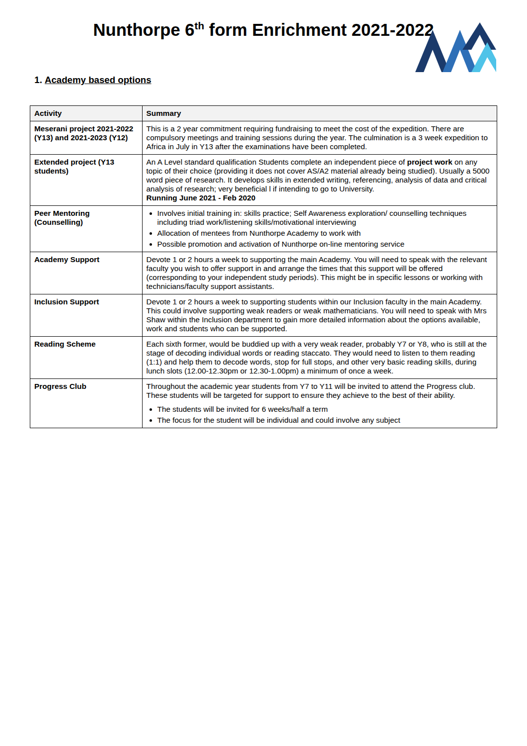Nunthorpe 6th form Enrichment 2021-2022
Academy based options
| Activity | Summary |
| --- | --- |
| Meserani project 2021-2022 (Y13) and 2021-2023 (Y12) | This is a 2 year commitment requiring fundraising to meet the cost of the expedition. There are compulsory meetings and training sessions during the year. The culmination is a 3 week expedition to Africa in July in Y13 after the examinations have been completed. |
| Extended project (Y13 students) | An A Level standard qualification Students complete an independent piece of project work on any topic of their choice (providing it does not cover AS/A2 material already being studied). Usually a 5000 word piece of research. It develops skills in extended writing, referencing, analysis of data and critical analysis of research; very beneficial l if intending to go to University. Running June 2021 - Feb 2020 |
| Peer Mentoring (Counselling) | Involves initial training in: skills practice; Self Awareness exploration/ counselling techniques including triad work/listening skills/motivational interviewing Allocation of mentees from Nunthorpe Academy to work with Possible promotion and activation of Nunthorpe on-line mentoring service |
| Academy Support | Devote 1 or 2 hours a week to supporting the main Academy. You will need to speak with the relevant faculty you wish to offer support in and arrange the times that this support will be offered (corresponding to your independent study periods). This might be in specific lessons or working with technicians/faculty support assistants. |
| Inclusion Support | Devote 1 or 2 hours a week to supporting students within our Inclusion faculty in the main Academy. This could involve supporting weak readers or weak mathematicians. You will need to speak with Mrs Shaw within the Inclusion department to gain more detailed information about the options available, work and students who can be supported. |
| Reading Scheme | Each sixth former, would be buddied up with a very weak reader, probably Y7 or Y8, who is still at the stage of decoding individual words or reading staccato. They would need to listen to them reading (1:1) and help them to decode words, stop for full stops, and other very basic reading skills, during lunch slots (12.00-12.30pm or 12.30-1.00pm) a minimum of once a week. |
| Progress Club | Throughout the academic year students from Y7 to Y11 will be invited to attend the Progress club. These students will be targeted for support to ensure they achieve to the best of their ability. The students will be invited for 6 weeks/half a term The focus for the student will be individual and could involve any subject |